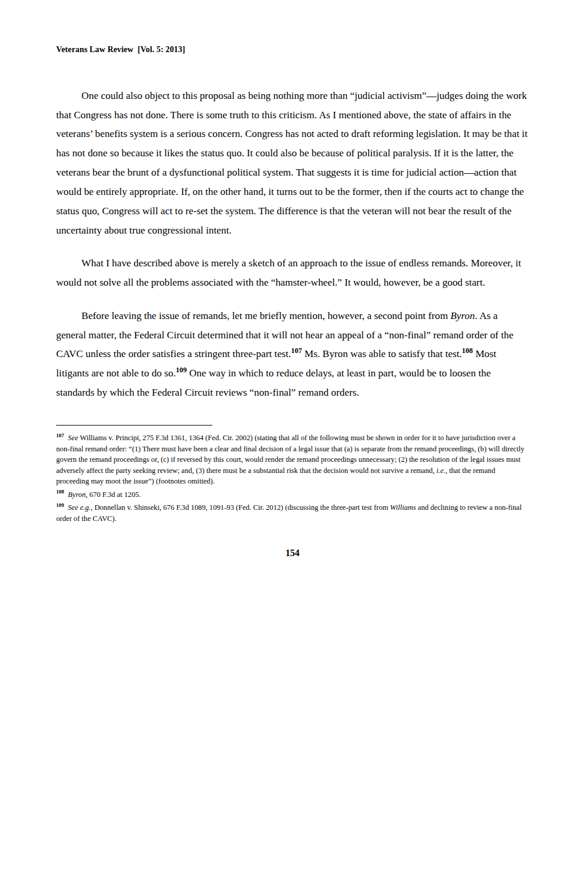Veterans Law Review [Vol. 5: 2013]
One could also object to this proposal as being nothing more than “judicial activism”—judges doing the work that Congress has not done. There is some truth to this criticism. As I mentioned above, the state of affairs in the veterans’ benefits system is a serious concern. Congress has not acted to draft reforming legislation. It may be that it has not done so because it likes the status quo. It could also be because of political paralysis. If it is the latter, the veterans bear the brunt of a dysfunctional political system. That suggests it is time for judicial action—action that would be entirely appropriate. If, on the other hand, it turns out to be the former, then if the courts act to change the status quo, Congress will act to re-set the system. The difference is that the veteran will not bear the result of the uncertainty about true congressional intent.
What I have described above is merely a sketch of an approach to the issue of endless remands. Moreover, it would not solve all the problems associated with the “hamster-wheel.” It would, however, be a good start.
Before leaving the issue of remands, let me briefly mention, however, a second point from Byron. As a general matter, the Federal Circuit determined that it will not hear an appeal of a “non-final” remand order of the CAVC unless the order satisfies a stringent three-part test.107 Ms. Byron was able to satisfy that test.108 Most litigants are not able to do so.109 One way in which to reduce delays, at least in part, would be to loosen the standards by which the Federal Circuit reviews “non-final” remand orders.
107 See Williams v. Principi, 275 F.3d 1361, 1364 (Fed. Cir. 2002) (stating that all of the following must be shown in order for it to have jurisdiction over a non-final remand order: “(1) There must have been a clear and final decision of a legal issue that (a) is separate from the remand proceedings, (b) will directly govern the remand proceedings or, (c) if reversed by this court, would render the remand proceedings unnecessary; (2) the resolution of the legal issues must adversely affect the party seeking review; and, (3) there must be a substantial risk that the decision would not survive a remand, i.e., that the remand proceeding may moot the issue”) (footnotes omitted).
108 Byron, 670 F.3d at 1205.
109 See e.g., Donnellan v. Shinseki, 676 F.3d 1089, 1091-93 (Fed. Cir. 2012) (discussing the three-part test from Williams and declining to review a non-final order of the CAVC).
154